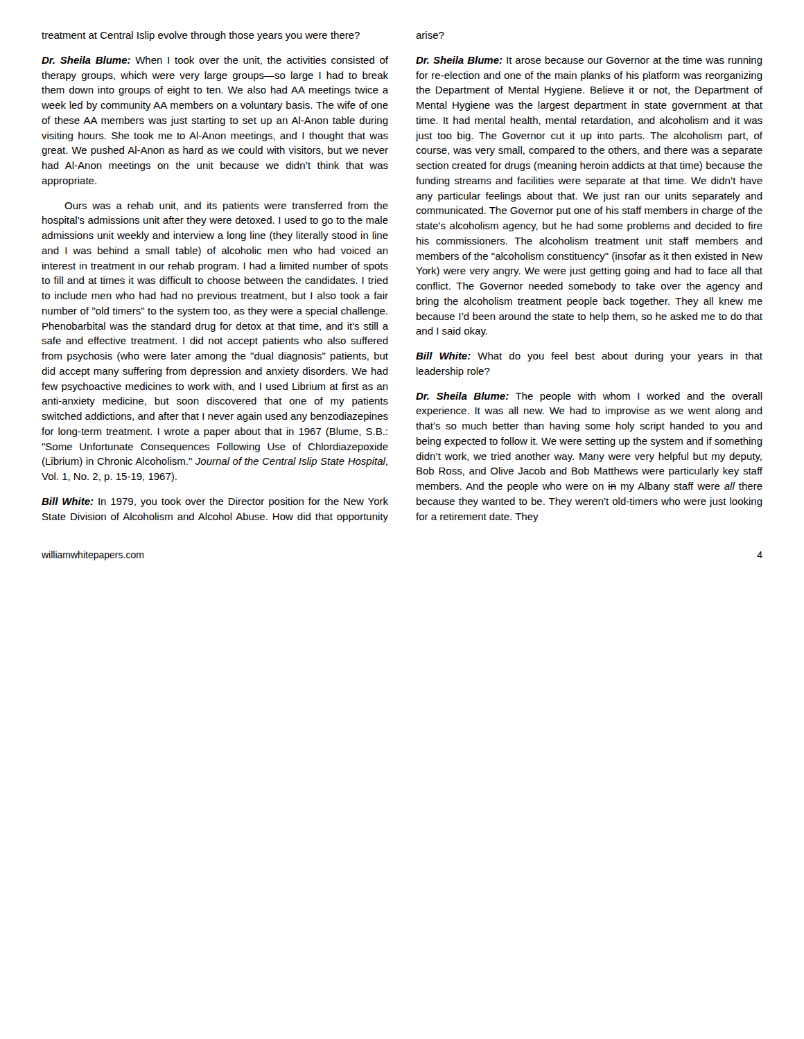treatment at Central Islip evolve through those years you were there?
Dr. Sheila Blume: When I took over the unit, the activities consisted of therapy groups, which were very large groups—so large I had to break them down into groups of eight to ten. We also had AA meetings twice a week led by community AA members on a voluntary basis. The wife of one of these AA members was just starting to set up an Al-Anon table during visiting hours. She took me to Al-Anon meetings, and I thought that was great. We pushed Al-Anon as hard as we could with visitors, but we never had Al-Anon meetings on the unit because we didn’t think that was appropriate.
Ours was a rehab unit, and its patients were transferred from the hospital's admissions unit after they were detoxed. I used to go to the male admissions unit weekly and interview a long line (they literally stood in line and I was behind a small table) of alcoholic men who had voiced an interest in treatment in our rehab program. I had a limited number of spots to fill and at times it was difficult to choose between the candidates. I tried to include men who had had no previous treatment, but I also took a fair number of "old timers" to the system too, as they were a special challenge. Phenobarbital was the standard drug for detox at that time, and it's still a safe and effective treatment. I did not accept patients who also suffered from psychosis (who were later among the "dual diagnosis" patients, but did accept many suffering from depression and anxiety disorders. We had few psychoactive medicines to work with, and I used Librium at first as an anti-anxiety medicine, but soon discovered that one of my patients switched addictions, and after that I never again used any benzodiazepines for long-term treatment. I wrote a paper about that in 1967 (Blume, S.B.: "Some Unfortunate Consequences Following Use of Chlordiazepoxide (Librium) in Chronic Alcoholism." Journal of the Central Islip State Hospital, Vol. 1, No. 2, p. 15-19, 1967).
Bill White: In 1979, you took over the Director position for the New York State Division of Alcoholism and Alcohol Abuse. How did that opportunity arise?
Dr. Sheila Blume: It arose because our Governor at the time was running for re-election and one of the main planks of his platform was reorganizing the Department of Mental Hygiene. Believe it or not, the Department of Mental Hygiene was the largest department in state government at that time. It had mental health, mental retardation, and alcoholism and it was just too big. The Governor cut it up into parts. The alcoholism part, of course, was very small, compared to the others, and there was a separate section created for drugs (meaning heroin addicts at that time) because the funding streams and facilities were separate at that time. We didn’t have any particular feelings about that. We just ran our units separately and communicated. The Governor put one of his staff members in charge of the state's alcoholism agency, but he had some problems and decided to fire his commissioners. The alcoholism treatment unit staff members and members of the "alcoholism constituency" (insofar as it then existed in New York) were very angry. We were just getting going and had to face all that conflict. The Governor needed somebody to take over the agency and bring the alcoholism treatment people back together. They all knew me because I’d been around the state to help them, so he asked me to do that and I said okay.
Bill White: What do you feel best about during your years in that leadership role?
Dr. Sheila Blume: The people with whom I worked and the overall experience. It was all new. We had to improvise as we went along and that’s so much better than having some holy script handed to you and being expected to follow it. We were setting up the system and if something didn’t work, we tried another way. Many were very helpful but my deputy, Bob Ross, and Olive Jacob and Bob Matthews were particularly key staff members. And the people who were on in my Albany staff were all there because they wanted to be. They weren’t old-timers who were just looking for a retirement date. They
williamwhitepapers.com
4